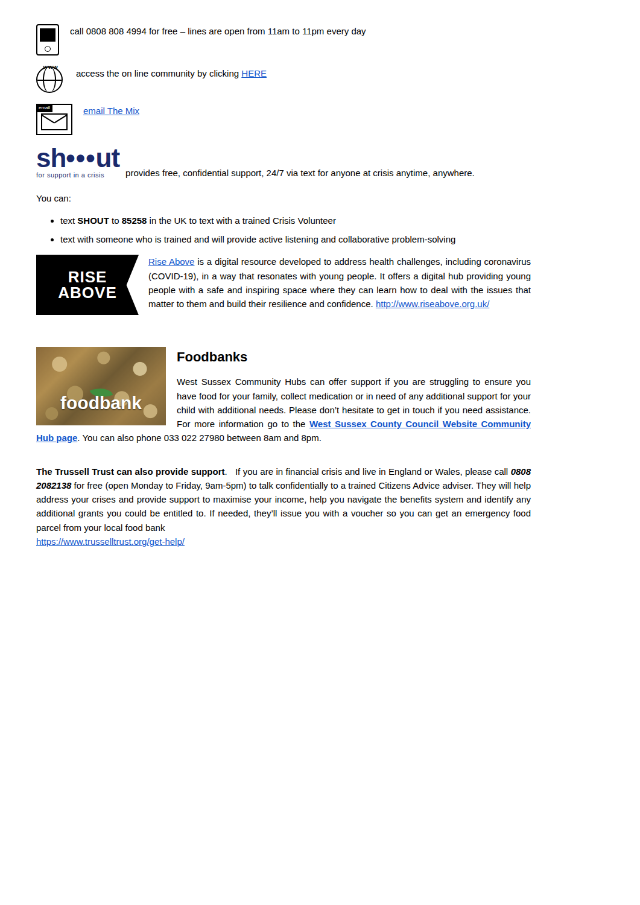call 0808 808 4994 for free – lines are open from 11am to 11pm every day
WWW
access the on line community by clicking HERE
email
email The Mix
sh•••ut
for support in a crisis
provides free, confidential support, 24/7 via text for anyone at crisis anytime, anywhere.
You can:
text SHOUT to 85258 in the UK to text with a trained Crisis Volunteer
text with someone who is trained and will provide active listening and collaborative problem-solving
RISE
ABOVE
Rise Above is a digital resource developed to address health challenges, including coronavirus (COVID-19), in a way that resonates with young people. It offers a digital hub providing young people with a safe and inspiring space where they can learn how to deal with the issues that matter to them and build their resilience and confidence. http://www.riseabove.org.uk/
foodbank
Foodbanks
West Sussex Community Hubs can offer support if you are struggling to ensure you have food for your family, collect medication or in need of any additional support for your child with additional needs. Please don’t hesitate to get in touch if you need assistance. For more information go to the West Sussex County Council Website Community Hub page. You can also phone 033 022 27980 between 8am and 8pm.
The Trussell Trust can also provide support. If you are in financial crisis and live in England or Wales, please call 0808 2082138 for free (open Monday to Friday, 9am-5pm) to talk confidentially to a trained Citizens Advice adviser. They will help address your crises and provide support to maximise your income, help you navigate the benefits system and identify any additional grants you could be entitled to. If needed, they’ll issue you with a voucher so you can get an emergency food parcel from your local food bank
https://www.trusselltrust.org/get-help/